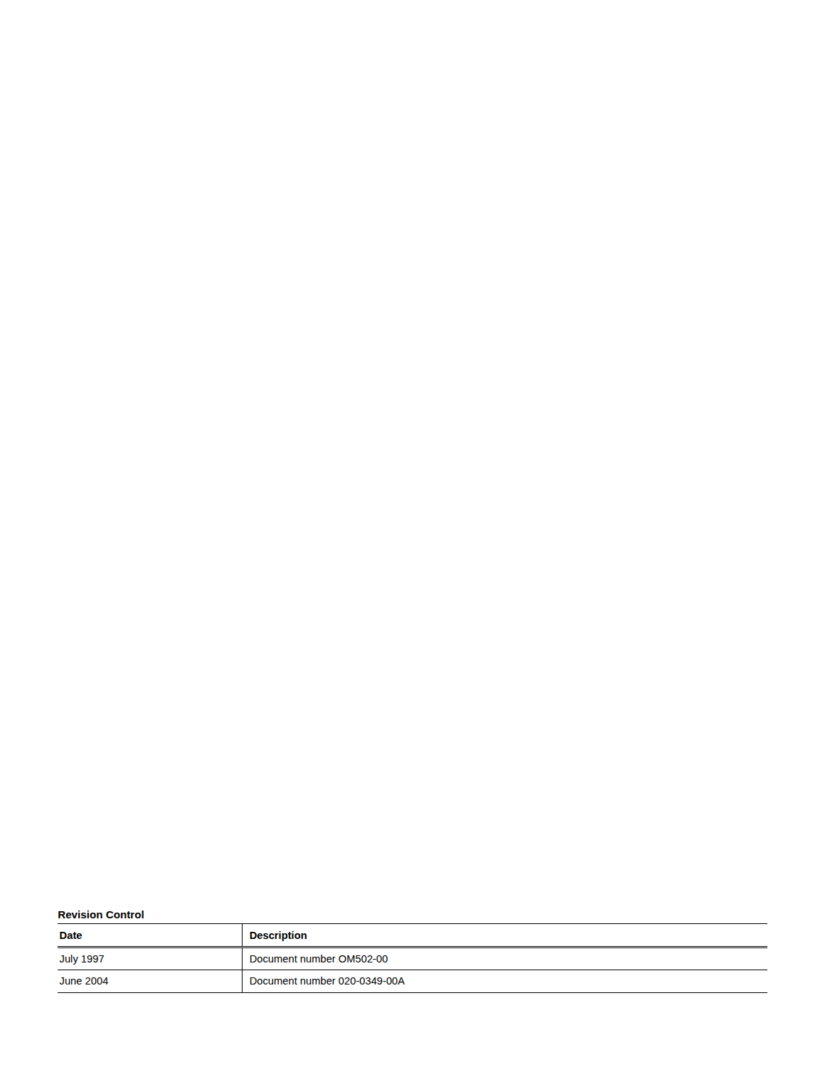Revision Control
| Date | Description |
| --- | --- |
| July 1997 | Document number OM502-00 |
| June 2004 | Document number 020-0349-00A |